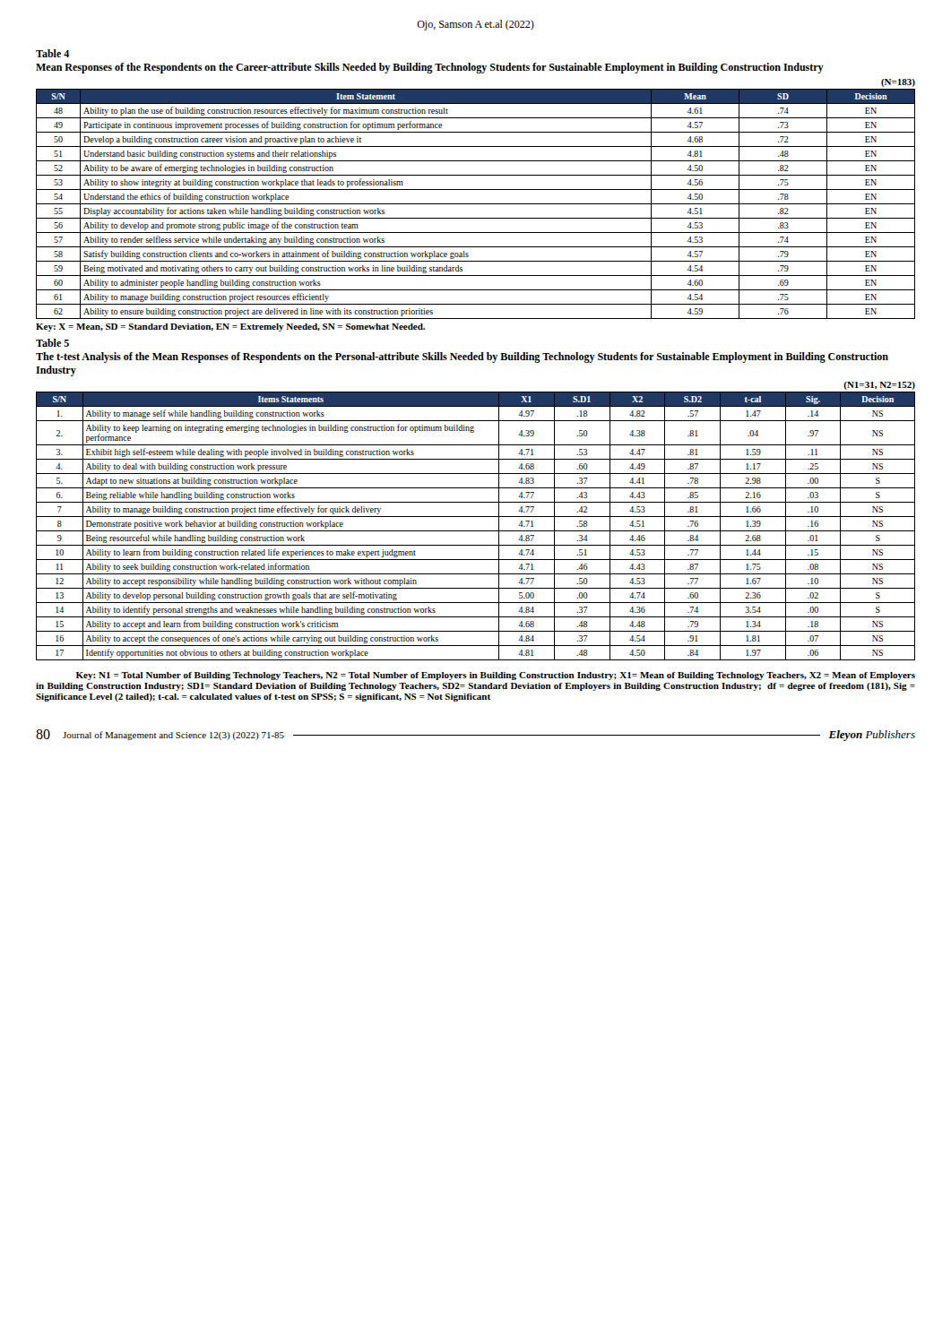Ojo, Samson A et.al (2022)
Table 4
Mean Responses of the Respondents on the Career-attribute Skills Needed by Building Technology Students for Sustainable Employment in Building Construction Industry
(N=183)
| S/N | Item Statement | Mean | SD | Decision |
| --- | --- | --- | --- | --- |
| 48 | Ability to plan the use of building construction resources effectively for maximum construction result | 4.61 | .74 | EN |
| 49 | Participate in continuous improvement processes of building construction for optimum performance | 4.57 | .73 | EN |
| 50 | Develop a building construction career vision and proactive plan to achieve it | 4.68 | .72 | EN |
| 51 | Understand basic building construction systems and their relationships | 4.81 | .48 | EN |
| 52 | Ability to be aware of emerging technologies in building construction | 4.50 | .82 | EN |
| 53 | Ability to show integrity at building construction workplace that leads to professionalism | 4.56 | .75 | EN |
| 54 | Understand the ethics of building construction workplace | 4.50 | .78 | EN |
| 55 | Display accountability for actions taken while handling building construction works | 4.51 | .82 | EN |
| 56 | Ability to develop and promote strong public image of the construction team | 4.53 | .83 | EN |
| 57 | Ability to render selfless service while undertaking any building construction works | 4.53 | .74 | EN |
| 58 | Satisfy building construction clients and co-workers in attainment of building construction workplace goals | 4.57 | .79 | EN |
| 59 | Being motivated and motivating others to carry out building construction works in line building standards | 4.54 | .79 | EN |
| 60 | Ability to administer people handling building construction works | 4.60 | .69 | EN |
| 61 | Ability to manage building construction project resources efficiently | 4.54 | .75 | EN |
| 62 | Ability to ensure building construction project are delivered in line with its construction priorities | 4.59 | .76 | EN |
Key: X = Mean, SD = Standard Deviation, EN = Extremely Needed, SN = Somewhat Needed.
Table 5
The t-test Analysis of the Mean Responses of Respondents on the Personal-attribute Skills Needed by Building Technology Students for Sustainable Employment in Building Construction Industry
(N1=31, N2=152)
| S/N | Items Statements | X1 | S.D1 | X2 | S.D2 | t-cal | Sig. | Decision |
| --- | --- | --- | --- | --- | --- | --- | --- | --- |
| 1. | Ability to manage self while handling building construction works | 4.97 | .18 | 4.82 | .57 | 1.47 | .14 | NS |
| 2. | Ability to keep learning on integrating emerging technologies in building construction for optimum building performance | 4.39 | .50 | 4.38 | .81 | .04 | .97 | NS |
| 3. | Exhibit high self-esteem while dealing with people involved in building construction works | 4.71 | .53 | 4.47 | .81 | 1.59 | .11 | NS |
| 4. | Ability to deal with building construction work pressure | 4.68 | .60 | 4.49 | .87 | 1.17 | .25 | NS |
| 5. | Adapt to new situations at building construction workplace | 4.83 | .37 | 4.41 | .78 | 2.98 | .00 | S |
| 6. | Being reliable while handling building construction works | 4.77 | .43 | 4.43 | .85 | 2.16 | .03 | S |
| 7 | Ability to manage building construction project time effectively for quick delivery | 4.77 | .42 | 4.53 | .81 | 1.66 | .10 | NS |
| 8 | Demonstrate positive work behavior at building construction workplace | 4.71 | .58 | 4.51 | .76 | 1.39 | .16 | NS |
| 9 | Being resourceful while handling building construction work | 4.87 | .34 | 4.46 | .84 | 2.68 | .01 | S |
| 10 | Ability to learn from building construction related life experiences to make expert judgment | 4.74 | .51 | 4.53 | .77 | 1.44 | .15 | NS |
| 11 | Ability to seek building construction work-related information | 4.71 | .46 | 4.43 | .87 | 1.75 | .08 | NS |
| 12 | Ability to accept responsibility while handling building construction work without complain | 4.77 | .50 | 4.53 | .77 | 1.67 | .10 | NS |
| 13 | Ability to develop personal building construction growth goals that are self-motivating | 5.00 | .00 | 4.74 | .60 | 2.36 | .02 | S |
| 14 | Ability to identify personal strengths and weaknesses while handling building construction works | 4.84 | .37 | 4.36 | .74 | 3.54 | .00 | S |
| 15 | Ability to accept and learn from building construction work's criticism | 4.68 | .48 | 4.48 | .79 | 1.34 | .18 | NS |
| 16 | Ability to accept the consequences of one's actions while carrying out building construction works | 4.84 | .37 | 4.54 | .91 | 1.81 | .07 | NS |
| 17 | Identify opportunities not obvious to others at building construction workplace | 4.81 | .48 | 4.50 | .84 | 1.97 | .06 | NS |
Key: N1 = Total Number of Building Technology Teachers, N2 = Total Number of Employers in Building Construction Industry; X1= Mean of Building Technology Teachers, X2 = Mean of Employers in Building Construction Industry; SD1= Standard Deviation of Building Technology Teachers, SD2= Standard Deviation of Employers in Building Construction Industry; df = degree of freedom (181), Sig = Significance Level (2 tailed); t-cal. = calculated values of t-test on SPSS; S = significant, NS = Not Significant
80 Journal of Management and Science 12(3) (2022) 71-85
Eleyon Publishers